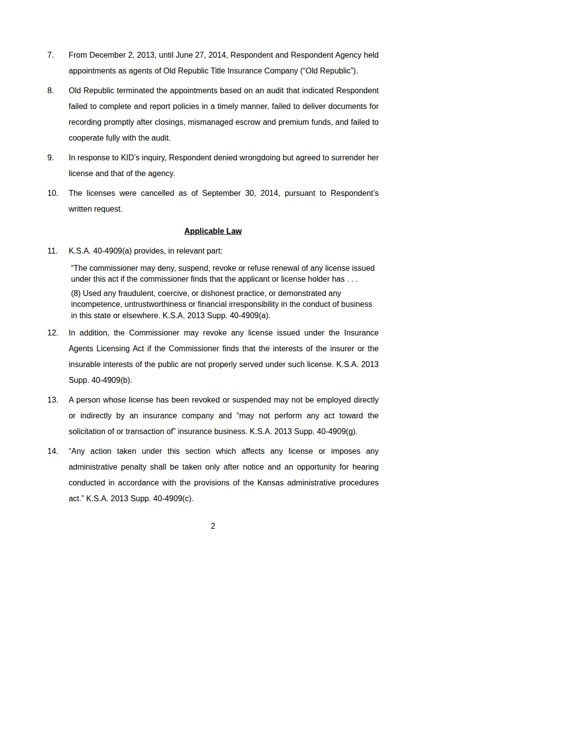7. From December 2, 2013, until June 27, 2014, Respondent and Respondent Agency held appointments as agents of Old Republic Title Insurance Company (“Old Republic”).
8. Old Republic terminated the appointments based on an audit that indicated Respondent failed to complete and report policies in a timely manner, failed to deliver documents for recording promptly after closings, mismanaged escrow and premium funds, and failed to cooperate fully with the audit.
9. In response to KID’s inquiry, Respondent denied wrongdoing but agreed to surrender her license and that of the agency.
10. The licenses were cancelled as of September 30, 2014, pursuant to Respondent’s written request.
Applicable Law
11. K.S.A. 40-4909(a) provides, in relevant part:
“The commissioner may deny, suspend, revoke or refuse renewal of any license issued under this act if the commissioner finds that the applicant or license holder has . . .
(8) Used any fraudulent, coercive, or dishonest practice, or demonstrated any incompetence, untrustworthiness or financial irresponsibility in the conduct of business in this state or elsewhere. K.S.A. 2013 Supp. 40-4909(a).
12. In addition, the Commissioner may revoke any license issued under the Insurance Agents Licensing Act if the Commissioner finds that the interests of the insurer or the insurable interests of the public are not properly served under such license. K.S.A. 2013 Supp. 40-4909(b).
13. A person whose license has been revoked or suspended may not be employed directly or indirectly by an insurance company and “may not perform any act toward the solicitation of or transaction of” insurance business. K.S.A. 2013 Supp. 40-4909(g).
14. “Any action taken under this section which affects any license or imposes any administrative penalty shall be taken only after notice and an opportunity for hearing conducted in accordance with the provisions of the Kansas administrative procedures act.” K.S.A. 2013 Supp. 40-4909(c).
2